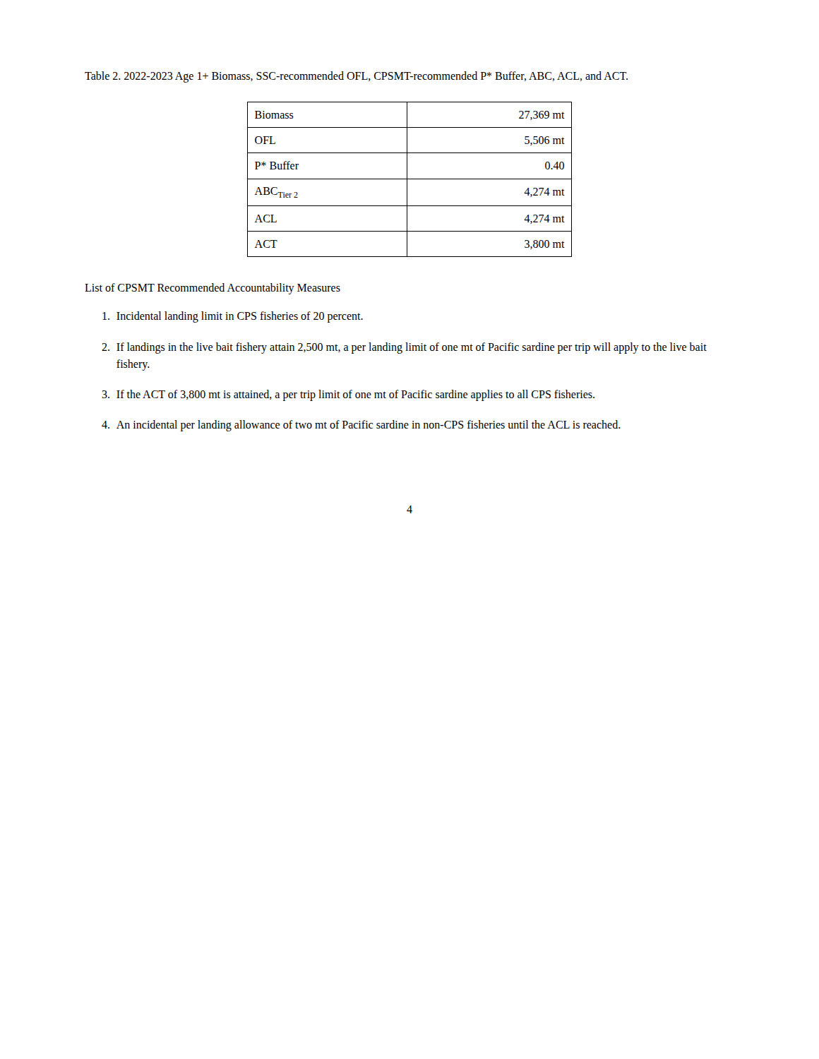Table 2. 2022-2023 Age 1+ Biomass, SSC-recommended OFL, CPSMT-recommended P* Buffer, ABC, ACL, and ACT.
| Biomass | 27,369 mt |
| OFL | 5,506 mt |
| P* Buffer | 0.40 |
| ABC Tier 2 | 4,274 mt |
| ACL | 4,274 mt |
| ACT | 3,800 mt |
List of CPSMT Recommended Accountability Measures
Incidental landing limit in CPS fisheries of 20 percent.
If landings in the live bait fishery attain 2,500 mt, a per landing limit of one mt of Pacific sardine per trip will apply to the live bait fishery.
If the ACT of 3,800 mt is attained, a per trip limit of one mt of Pacific sardine applies to all CPS fisheries.
An incidental per landing allowance of two mt of Pacific sardine in non-CPS fisheries until the ACL is reached.
4